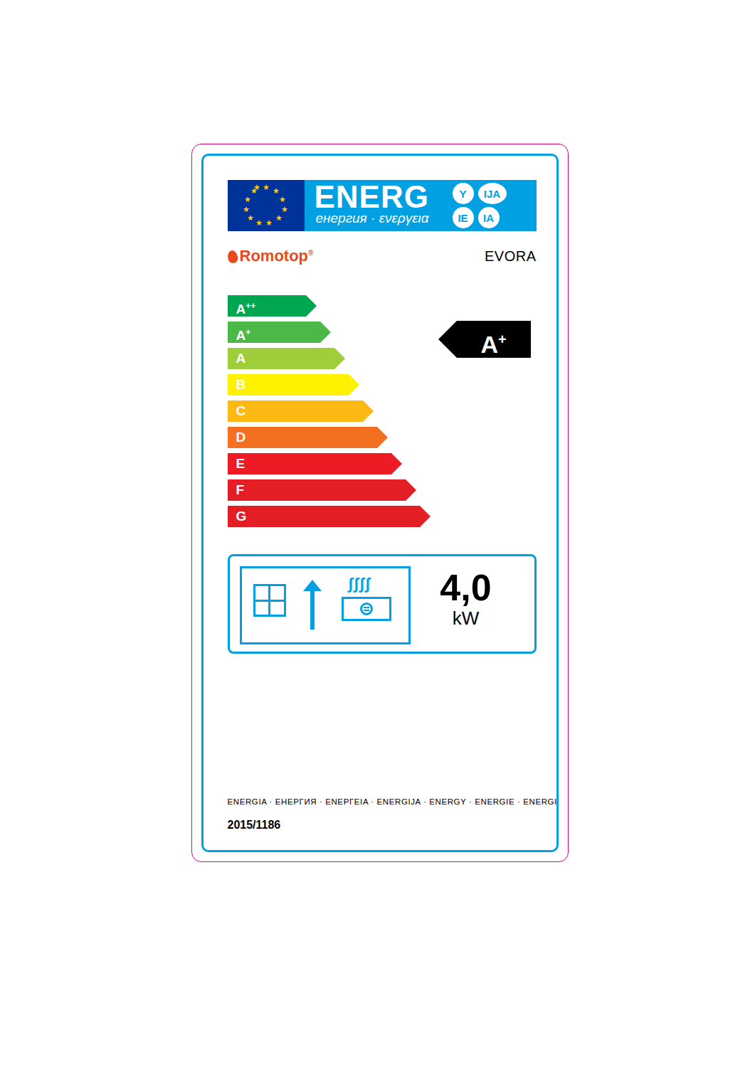★ ★ ★ ★ ★ ★ ★ ★ ★ ★ ★ ★
ENERG
енергия · ενεργεια
Y
IJA
IE
IA
Romotop®
EVORA
A++
A+
A
B
C
D
E
F
G
A+
∫∫∫∫
4,0
kW
ENERGIA · ЕНЕРГИЯ · ΕΝΕΡΓΕΙΑ · ENERGIJA · ENERGY · ENERGIE · ENERGI
2015/1186